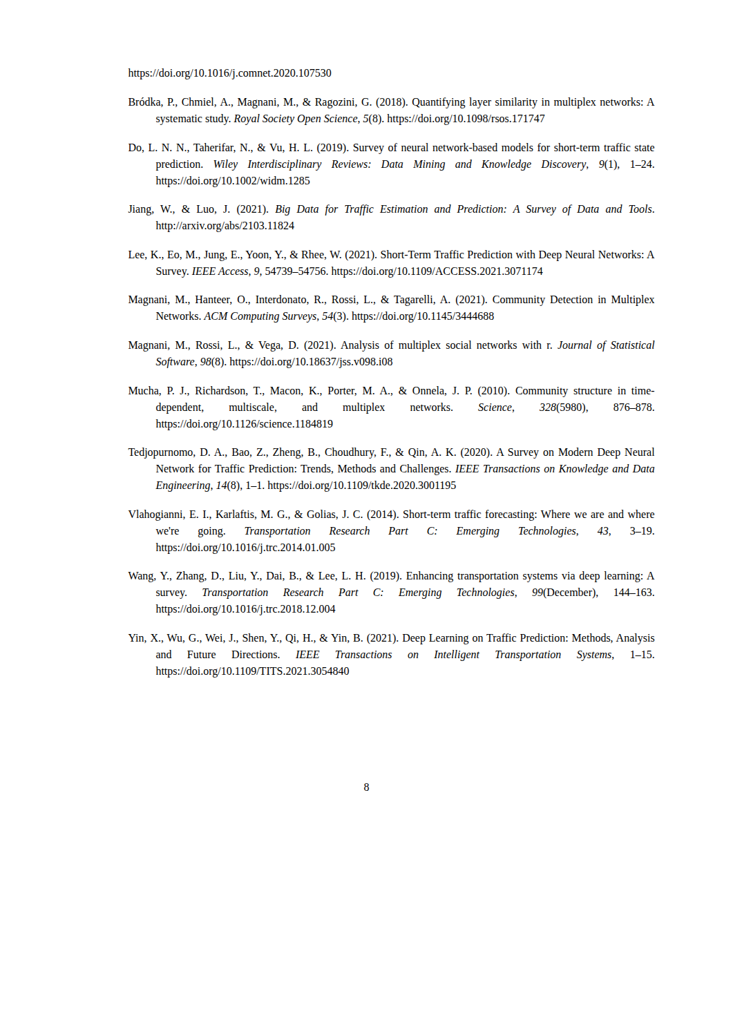https://doi.org/10.1016/j.comnet.2020.107530
Bródka, P., Chmiel, A., Magnani, M., & Ragozini, G. (2018). Quantifying layer similarity in multiplex networks: A systematic study. Royal Society Open Science, 5(8). https://doi.org/10.1098/rsos.171747
Do, L. N. N., Taherifar, N., & Vu, H. L. (2019). Survey of neural network-based models for short-term traffic state prediction. Wiley Interdisciplinary Reviews: Data Mining and Knowledge Discovery, 9(1), 1–24. https://doi.org/10.1002/widm.1285
Jiang, W., & Luo, J. (2021). Big Data for Traffic Estimation and Prediction: A Survey of Data and Tools. http://arxiv.org/abs/2103.11824
Lee, K., Eo, M., Jung, E., Yoon, Y., & Rhee, W. (2021). Short-Term Traffic Prediction with Deep Neural Networks: A Survey. IEEE Access, 9, 54739–54756. https://doi.org/10.1109/ACCESS.2021.3071174
Magnani, M., Hanteer, O., Interdonato, R., Rossi, L., & Tagarelli, A. (2021). Community Detection in Multiplex Networks. ACM Computing Surveys, 54(3). https://doi.org/10.1145/3444688
Magnani, M., Rossi, L., & Vega, D. (2021). Analysis of multiplex social networks with r. Journal of Statistical Software, 98(8). https://doi.org/10.18637/jss.v098.i08
Mucha, P. J., Richardson, T., Macon, K., Porter, M. A., & Onnela, J. P. (2010). Community structure in time-dependent, multiscale, and multiplex networks. Science, 328(5980), 876–878. https://doi.org/10.1126/science.1184819
Tedjopurnomo, D. A., Bao, Z., Zheng, B., Choudhury, F., & Qin, A. K. (2020). A Survey on Modern Deep Neural Network for Traffic Prediction: Trends, Methods and Challenges. IEEE Transactions on Knowledge and Data Engineering, 14(8), 1–1. https://doi.org/10.1109/tkde.2020.3001195
Vlahogianni, E. I., Karlaftis, M. G., & Golias, J. C. (2014). Short-term traffic forecasting: Where we are and where we're going. Transportation Research Part C: Emerging Technologies, 43, 3–19. https://doi.org/10.1016/j.trc.2014.01.005
Wang, Y., Zhang, D., Liu, Y., Dai, B., & Lee, L. H. (2019). Enhancing transportation systems via deep learning: A survey. Transportation Research Part C: Emerging Technologies, 99(December), 144–163. https://doi.org/10.1016/j.trc.2018.12.004
Yin, X., Wu, G., Wei, J., Shen, Y., Qi, H., & Yin, B. (2021). Deep Learning on Traffic Prediction: Methods, Analysis and Future Directions. IEEE Transactions on Intelligent Transportation Systems, 1–15. https://doi.org/10.1109/TITS.2021.3054840
8